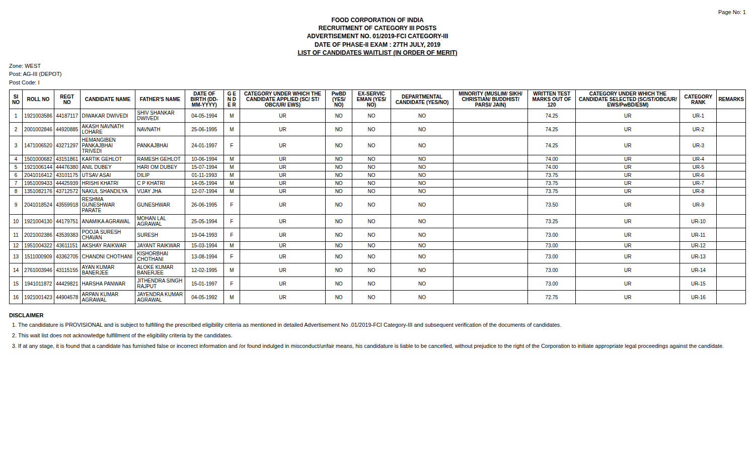Page No: 1
FOOD CORPORATION OF INDIA
RECRUITMENT OF CATEGORY III POSTS
ADVERTISEMENT NO. 01/2019-FCI Category-III
DATE OF PHASE-II EXAM : 27th July, 2019
LIST OF CANDIDATES WAITLIST (IN ORDER OF MERIT)
Zone: WEST
Post: AG-III (DEPOT)
Post Code: I
| SI NO | ROLL NO | REGT NO | CANDIDATE NAME | FATHER'S NAME | DATE OF BIRTH (DD-MM-YYYY) | G E N D E R | CATEGORY UNDER WHICH THE CANDIDATE APPLIED (SC/ ST/ OBC/UR/ EWS) | PwBD (YES/ NO) | EX-SERVIC EMAN (YES/ NO) | DEPARTMENTAL CANDIDATE (YES/NO) | MINORITY (MUSLIM/ SIKH/ CHRISTIAN/ BUDDHIST/ PARSI/ JAIN) | WRITTEN TEST MARKS OUT OF 120 | CATEGORY UNDER WHICH THE CANDIDATE SELECTED (SC/ST/OBC/UR/ EWS/PwBD/ESM) | CATEGORY RANK | REMARKS |
| --- | --- | --- | --- | --- | --- | --- | --- | --- | --- | --- | --- | --- | --- | --- | --- |
| 1 | 1921003586 | 44187117 | DIWAKAR DWIVEDI | SHIV SHANKAR DWIVEDI | 04-05-1994 | M | UR | NO | NO | NO | | 74.25 | UR | UR-1 | |
| 2 | 2001002846 | 44920885 | AKASH NAVNATH LOHARE | NAVNATH | 25-06-1995 | M | UR | NO | NO | NO | | 74.25 | UR | UR-2 | |
| 3 | 1471006520 | 43271297 | HEMANGIBEN PANKAJBHAI TRIVEDI | PANKAJBHAI | 24-01-1997 | F | UR | NO | NO | NO | | 74.25 | UR | UR-3 | |
| 4 | 1501000682 | 43151861 | KARTIK GEHLOT | RAMESH GEHLOT | 10-06-1994 | M | UR | NO | NO | NO | | 74.00 | UR | UR-4 | |
| 5 | 1921006144 | 44476380 | ANIL DUBEY | HARI OM DUBEY | 15-07-1994 | M | UR | NO | NO | NO | | 74.00 | UR | UR-5 | |
| 6 | 2041016412 | 43101175 | UTSAV ASAI | DILIP | 01-11-1993 | M | UR | NO | NO | NO | | 73.75 | UR | UR-6 | |
| 7 | 1951009433 | 44425939 | HRISHI KHATRI | C P KHATRI | 14-05-1994 | M | UR | NO | NO | NO | | 73.75 | UR | UR-7 | |
| 8 | 1351082176 | 43712572 | NAKUL SHANDILYA | VIJAY JHA | 12-07-1994 | M | UR | NO | NO | NO | | 73.75 | UR | UR-8 | |
| 9 | 2041018524 | 43559918 | RESHMA GUNESHWAR PARATE | GUNESHWAR | 26-06-1995 | F | UR | NO | NO | NO | | 73.50 | UR | UR-9 | |
| 10 | 1921004130 | 44179751 | ANAMIKA AGRAWAL | MOHAN LAL AGRAWAL | 25-05-1994 | F | UR | NO | NO | NO | | 73.25 | UR | UR-10 | |
| 11 | 2021002386 | 43539383 | POOJA SURESH CHAVAN | SURESH | 19-04-1993 | F | UR | NO | NO | NO | | 73.00 | UR | UR-11 | |
| 12 | 1951004322 | 43611151 | AKSHAY RAIKWAR | JAYANT RAIKWAR | 15-03-1994 | M | UR | NO | NO | NO | | 73.00 | UR | UR-12 | |
| 13 | 1511000909 | 43362705 | CHANDNI CHOTHANI | KISHORBHAI CHOTHANI | 13-08-1994 | F | UR | NO | NO | NO | | 73.00 | UR | UR-13 | |
| 14 | 2761003946 | 43115155 | AYAN KUMAR BANERJEE | ALOKE KUMAR BANERJEE | 12-02-1995 | M | UR | NO | NO | NO | | 73.00 | UR | UR-14 | |
| 15 | 1941011872 | 44429821 | HARSHA PANWAR | JITHENDRA SINGH RAJPUT | 15-01-1997 | F | UR | NO | NO | NO | | 73.00 | UR | UR-15 | |
| 16 | 1921001423 | 44904578 | ARPAN KUMAR AGRAWAL | JAYENDRA KUMAR AGRAWAL | 04-05-1992 | M | UR | NO | NO | NO | | 72.75 | UR | UR-16 | |
DISCLAIMER
The candidature is PROVISIONAL and is subject to fulfilling the prescribed eligibility criteria as mentioned in detailed Advertisement No .01/2019-FCI Category-III and subsequent verification of the documents of candidates.
This wait list does not acknowledge fulfillment of the eligibility criteria by the candidates.
If at any stage, it is found that a candidate has furnished false or incorrect information and /or found indulged in misconduct/unfair means, his candidature is liable to be cancelled, without prejudice to the right of the Corporation to initiate appropriate legal proceedings against the candidate.